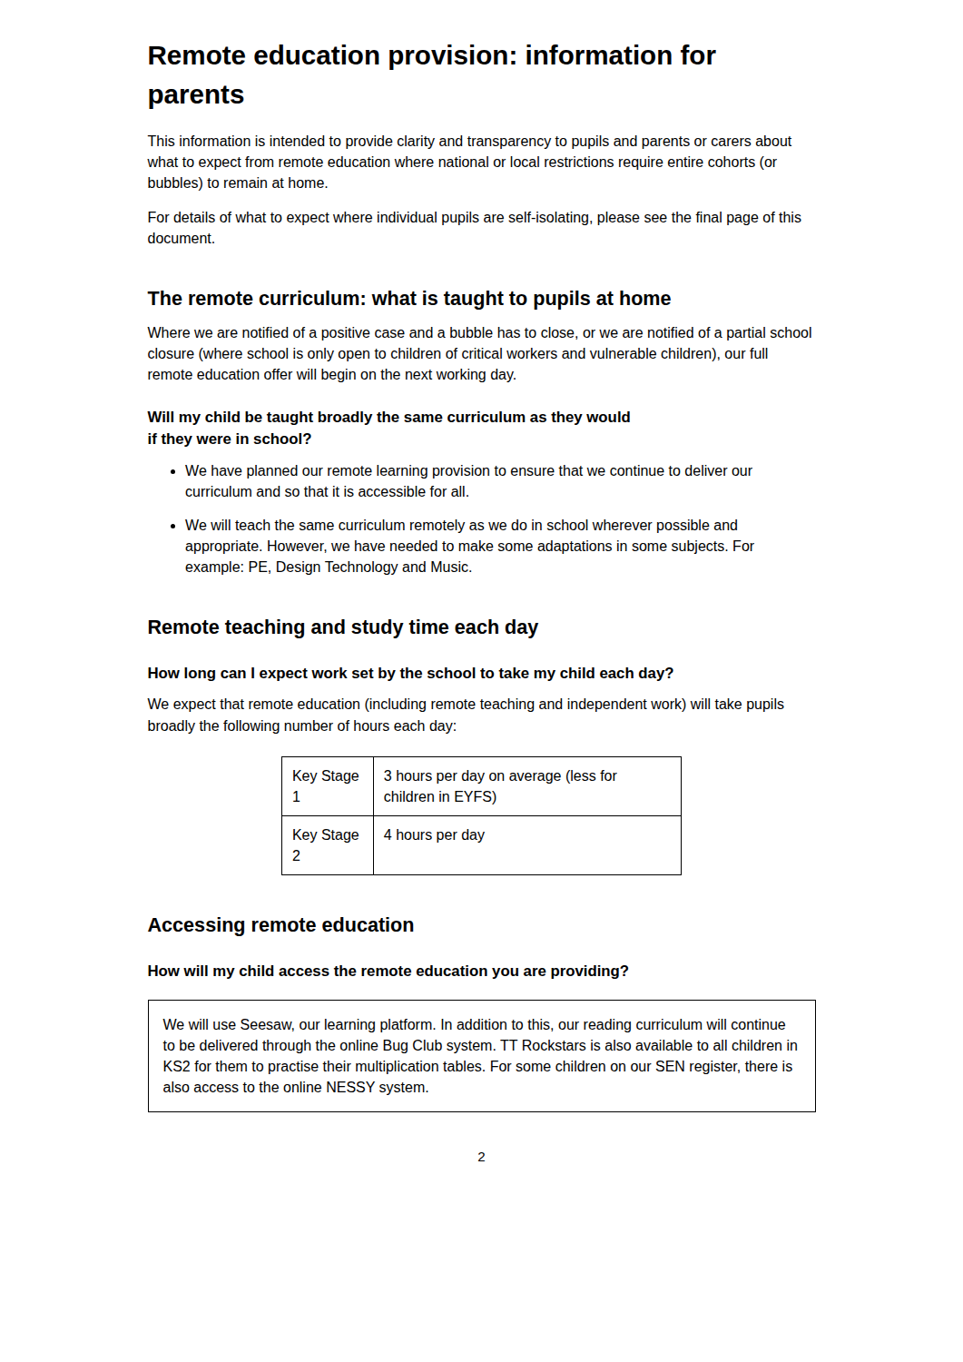Remote education provision: information for parents
This information is intended to provide clarity and transparency to pupils and parents or carers about what to expect from remote education where national or local restrictions require entire cohorts (or bubbles) to remain at home.
For details of what to expect where individual pupils are self-isolating, please see the final page of this document.
The remote curriculum: what is taught to pupils at home
Where we are notified of a positive case and a bubble has to close, or we are notified of a partial school closure (where school is only open to children of critical workers and vulnerable children), our full remote education offer will begin on the next working day.
Will my child be taught broadly the same curriculum as they would
if they were in school?
We have planned our remote learning provision to ensure that we continue to deliver our curriculum and so that it is accessible for all.
We will teach the same curriculum remotely as we do in school wherever possible and appropriate. However, we have needed to make some adaptations in some subjects. For example: PE, Design Technology and Music.
Remote teaching and study time each day
How long can I expect work set by the school to take my child each day?
We expect that remote education (including remote teaching and independent work) will take pupils broadly the following number of hours each day:
| Key Stage 1 | 3 hours per day on average (less for children in EYFS) |
| Key Stage 2 | 4 hours per day |
Accessing remote education
How will my child access the remote education you are providing?
We will use Seesaw, our learning platform. In addition to this, our reading curriculum will continue to be delivered through the online Bug Club system. TT Rockstars is also available to all children in KS2 for them to practise their multiplication tables. For some children on our SEN register, there is also access to the online NESSY system.
2